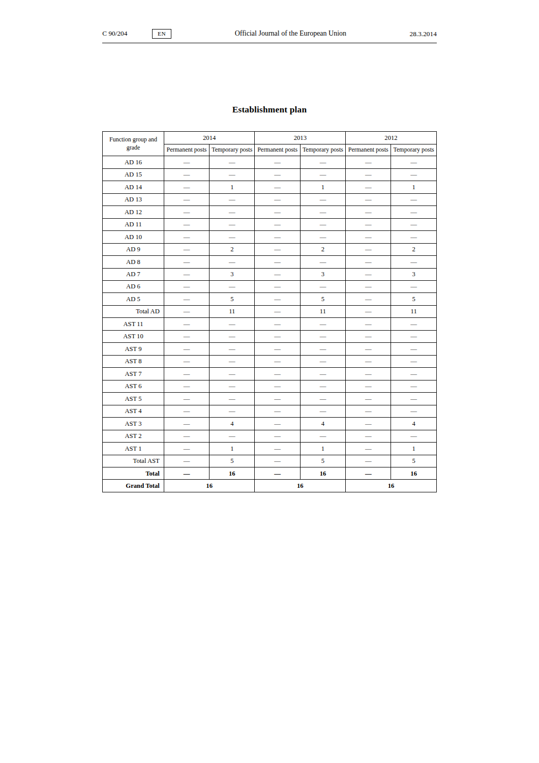C 90/204 EN
Official Journal of the European Union
28.3.2014
Establishment plan
| Function group and grade | 2014 | 2013 | 2012 |
| --- | --- | --- | --- |
| Permanent posts | Temporary posts | Permanent posts | Temporary posts | Permanent posts | Temporary posts |
| AD 16 | — | — | — | — | — | — |
| AD 15 | — | — | — | — | — | — |
| AD 14 | — | 1 | — | 1 | — | 1 |
| AD 13 | — | — | — | — | — | — |
| AD 12 | — | — | — | — | — | — |
| AD 11 | — | — | — | — | — | — |
| AD 10 | — | — | — | — | — | — |
| AD 9 | — | 2 | — | 2 | — | 2 |
| AD 8 | — | — | — | — | — | — |
| AD 7 | — | 3 | — | 3 | — | 3 |
| AD 6 | — | — | — | — | — | — |
| AD 5 | — | 5 | — | 5 | — | 5 |
| Total AD | — | 11 | — | 11 | — | 11 |
| AST 11 | — | — | — | — | — | — |
| AST 10 | — | — | — | — | — | — |
| AST 9 | — | — | — | — | — | — |
| AST 8 | — | — | — | — | — | — |
| AST 7 | — | — | — | — | — | — |
| AST 6 | — | — | — | — | — | — |
| AST 5 | — | — | — | — | — | — |
| AST 4 | — | — | — | — | — | — |
| AST 3 | — | 4 | — | 4 | — | 4 |
| AST 2 | — | — | — | — | — | — |
| AST 1 | — | 1 | — | 1 | — | 1 |
| Total AST | — | 5 | — | 5 | — | 5 |
| Total | — | 16 | — | 16 | — | 16 |
| Grand Total | 16 | 16 | 16 |